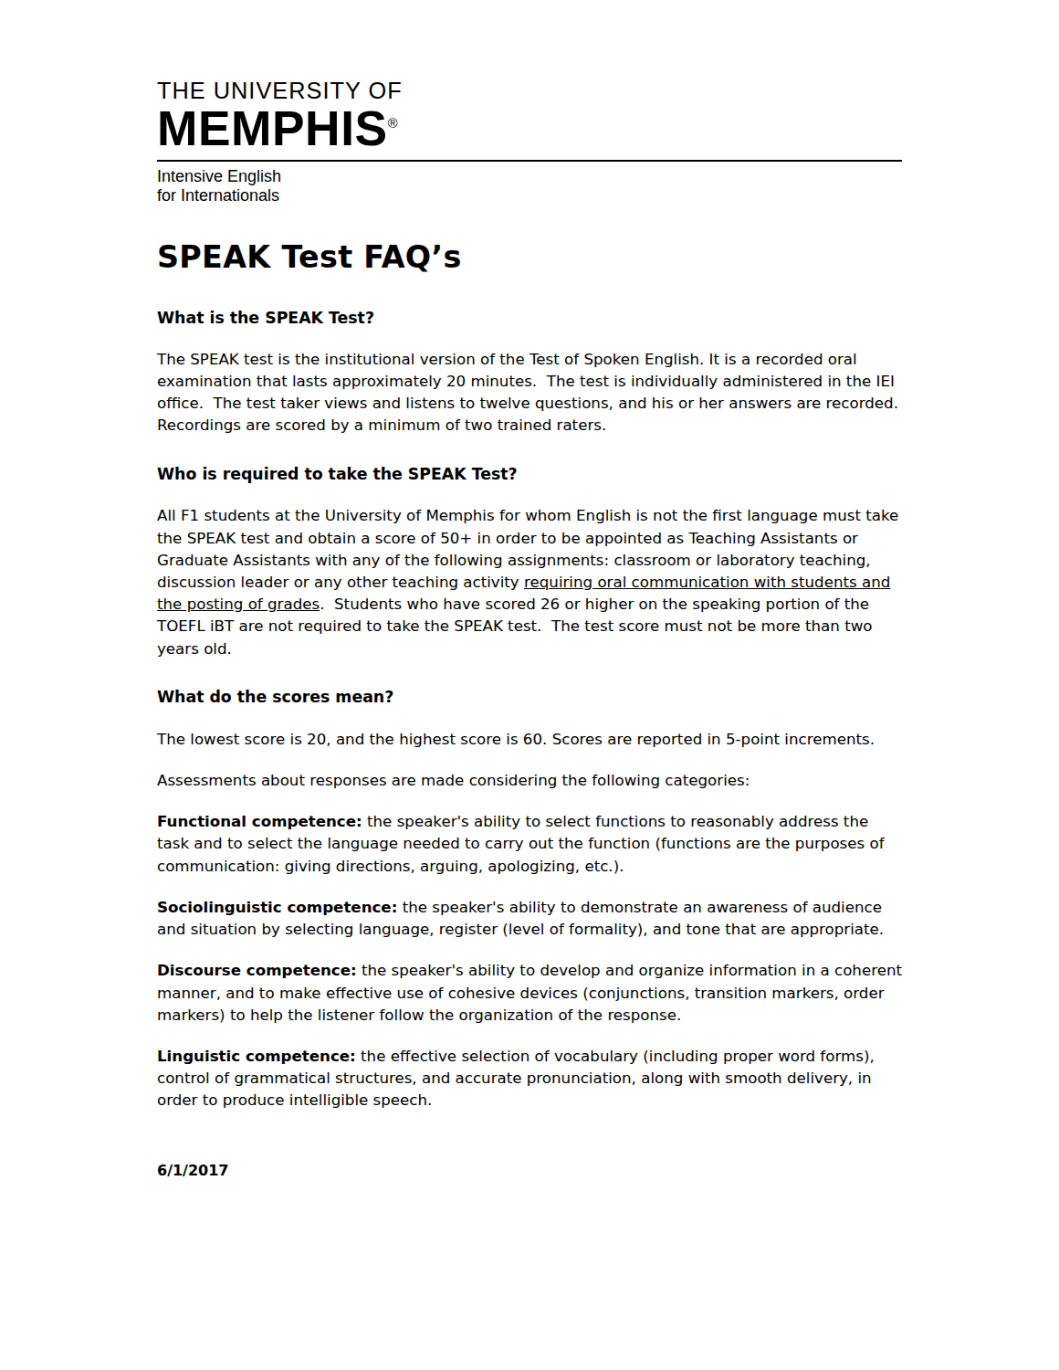THE UNIVERSITY OF
MEMPHIS®
Intensive English
for Internationals
SPEAK Test FAQ’s
What is the SPEAK Test?
The SPEAK test is the institutional version of the Test of Spoken English. It is a recorded oral examination that lasts approximately 20 minutes. The test is individually administered in the IEI office. The test taker views and listens to twelve questions, and his or her answers are recorded. Recordings are scored by a minimum of two trained raters.
Who is required to take the SPEAK Test?
All F1 students at the University of Memphis for whom English is not the first language must take the SPEAK test and obtain a score of 50+ in order to be appointed as Teaching Assistants or Graduate Assistants with any of the following assignments: classroom or laboratory teaching, discussion leader or any other teaching activity requiring oral communication with students and the posting of grades. Students who have scored 26 or higher on the speaking portion of the TOEFL iBT are not required to take the SPEAK test. The test score must not be more than two years old.
What do the scores mean?
The lowest score is 20, and the highest score is 60. Scores are reported in 5-point increments.
Assessments about responses are made considering the following categories:
Functional competence: the speaker's ability to select functions to reasonably address the task and to select the language needed to carry out the function (functions are the purposes of communication: giving directions, arguing, apologizing, etc.).
Sociolinguistic competence: the speaker's ability to demonstrate an awareness of audience and situation by selecting language, register (level of formality), and tone that are appropriate.
Discourse competence: the speaker's ability to develop and organize information in a coherent manner, and to make effective use of cohesive devices (conjunctions, transition markers, order markers) to help the listener follow the organization of the response.
Linguistic competence: the effective selection of vocabulary (including proper word forms), control of grammatical structures, and accurate pronunciation, along with smooth delivery, in order to produce intelligible speech.
6/1/2017